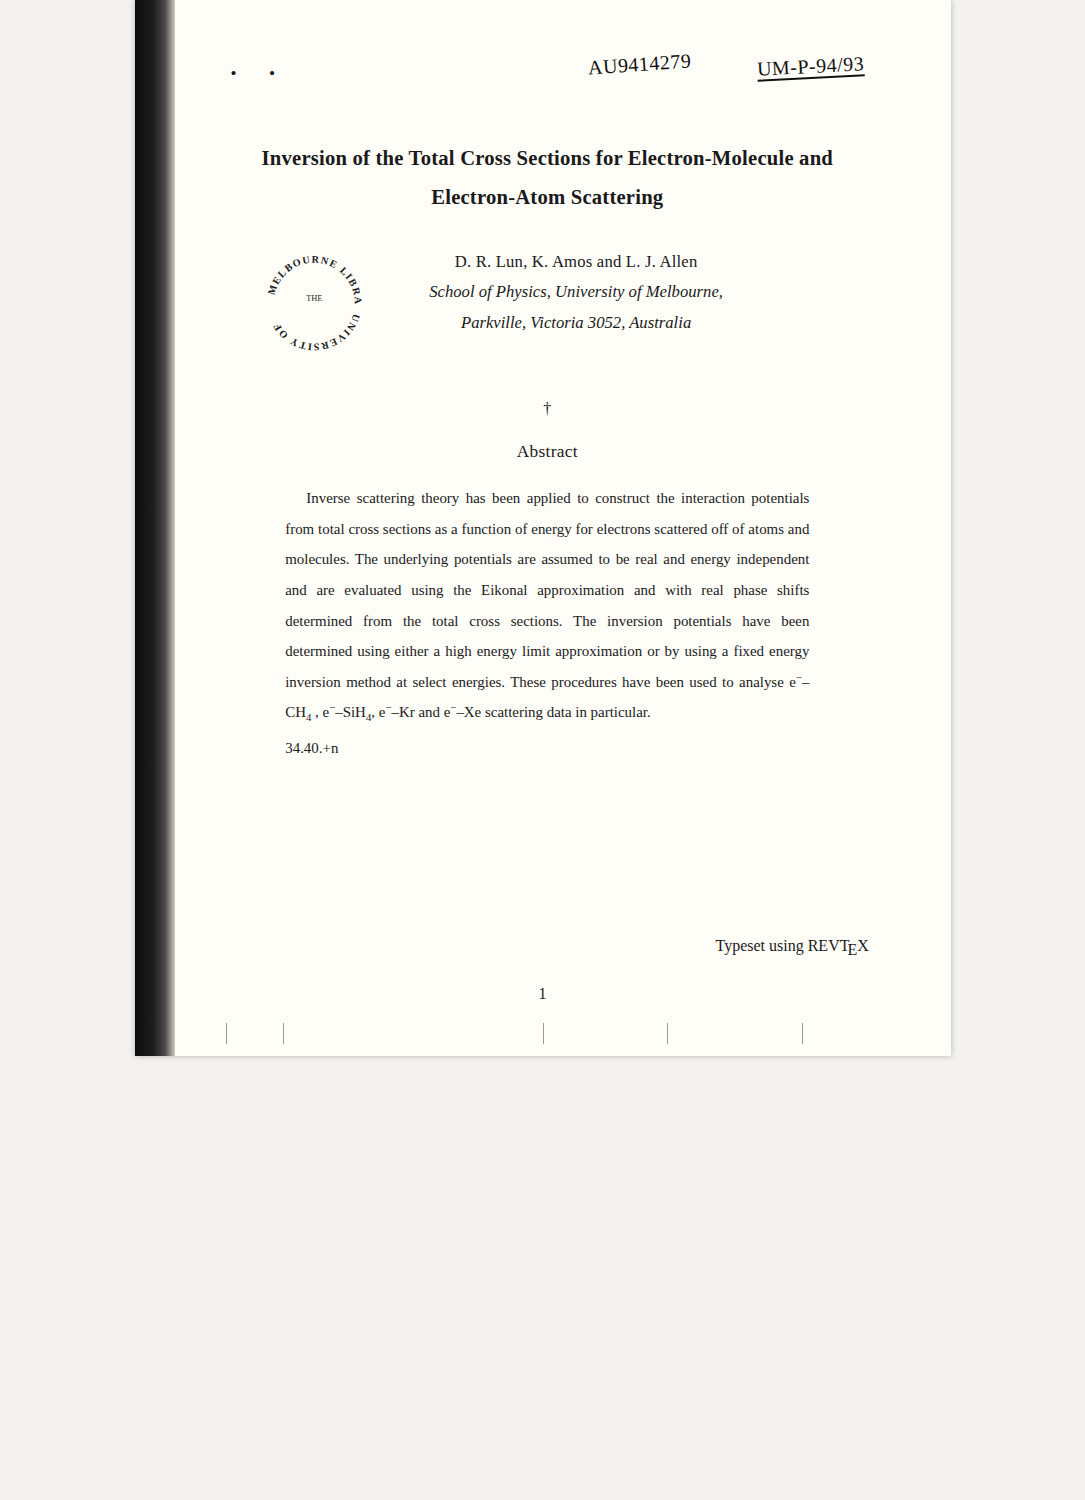• • AU9414279 UM‑P‑94/93
Inversion of the Total Cross Sections for Electron-Molecule and
Electron-Atom Scattering
MELBOURNE LIBRARY UNIVERSITY OF THE
D. R. Lun, K. Amos and L. J. Allen
School of Physics, University of Melbourne,
Parkville, Victoria 3052, Australia
†
Abstract
Inverse scattering theory has been applied to construct the interaction potentials from total cross sections as a function of energy for electrons scattered off of atoms and molecules. The underlying potentials are assumed to be real and energy independent and are evaluated using the Eikonal approximation and with real phase shifts determined from the total cross sections. The inversion potentials have been determined using either a high energy limit approximation or by using a fixed energy inversion method at select energies. These procedures have been used to analyse e−–CH4 , e−–SiH4, e−–Kr and e−–Xe scattering data in particular.
34.40.+n
Typeset using REVTEX
1